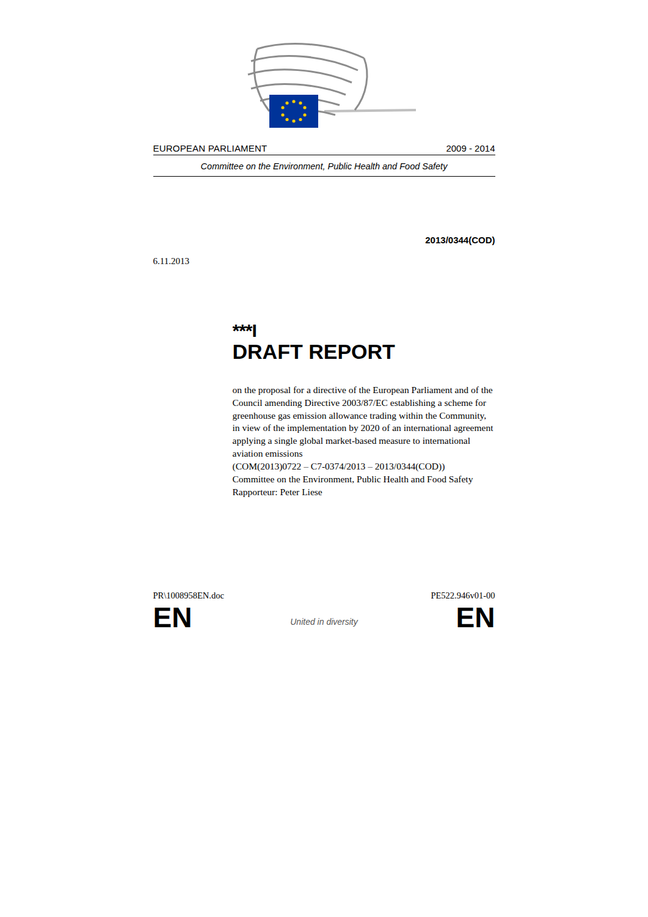EUROPEAN PARLIAMENT
2009 - 2014
Committee on the Environment, Public Health and Food Safety
2013/0344(COD)
6.11.2013
***I
DRAFT REPORT
on the proposal for a directive of the European Parliament and of the Council amending Directive 2003/87/EC establishing a scheme for greenhouse gas emission allowance trading within the Community, in view of the implementation by 2020 of an international agreement applying a single global market-based measure to international aviation emissions
(COM(2013)0722 – C7-0374/2013 – 2013/0344(COD))
Committee on the Environment, Public Health and Food Safety
Rapporteur: Peter Liese
PR\1008958EN.doc
PE522.946v01-00
EN
United in diversity
EN